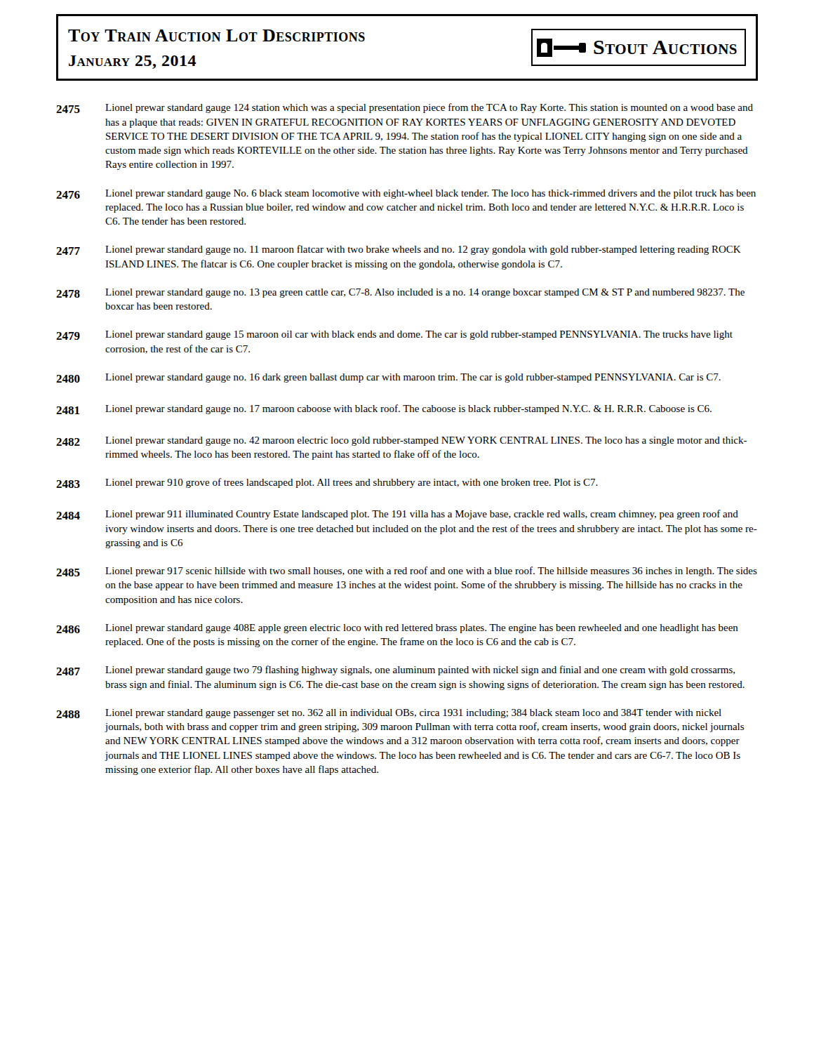Toy Train Auction Lot Descriptions
January 25, 2014
Stout Auctions
2475
Lionel prewar standard gauge 124 station which was a special presentation piece from the TCA to Ray Korte. This station is mounted on a wood base and has a plaque that reads: GIVEN IN GRATEFUL RECOGNITION OF RAY KORTES YEARS OF UNFLAGGING GENEROSITY AND DEVOTED SERVICE TO THE DESERT DIVISION OF THE TCA APRIL 9, 1994. The station roof has the typical LIONEL CITY hanging sign on one side and a custom made sign which reads KORTEVILLE on the other side. The station has three lights. Ray Korte was Terry Johnsons mentor and Terry purchased Rays entire collection in 1997.
2476
Lionel prewar standard gauge No. 6 black steam locomotive with eight-wheel black tender. The loco has thick-rimmed drivers and the pilot truck has been replaced. The loco has a Russian blue boiler, red window and cow catcher and nickel trim. Both loco and tender are lettered N.Y.C. & H.R.R.R. Loco is C6. The tender has been restored.
2477
Lionel prewar standard gauge no. 11 maroon flatcar with two brake wheels and no. 12 gray gondola with gold rubber-stamped lettering reading ROCK ISLAND LINES. The flatcar is C6. One coupler bracket is missing on the gondola, otherwise gondola is C7.
2478
Lionel prewar standard gauge no. 13 pea green cattle car, C7-8. Also included is a no. 14 orange boxcar stamped CM & ST P and numbered 98237. The boxcar has been restored.
2479
Lionel prewar standard gauge 15 maroon oil car with black ends and dome. The car is gold rubber-stamped PENNSYLVANIA. The trucks have light corrosion, the rest of the car is C7.
2480
Lionel prewar standard gauge no. 16 dark green ballast dump car with maroon trim. The car is gold rubber-stamped PENNSYLVANIA. Car is C7.
2481
Lionel prewar standard gauge no. 17 maroon caboose with black roof. The caboose is black rubber-stamped N.Y.C. & H. R.R.R. Caboose is C6.
2482
Lionel prewar standard gauge no. 42 maroon electric loco gold rubber-stamped NEW YORK CENTRAL LINES. The loco has a single motor and thick-rimmed wheels. The loco has been restored. The paint has started to flake off of the loco.
2483
Lionel prewar 910 grove of trees landscaped plot. All trees and shrubbery are intact, with one broken tree. Plot is C7.
2484
Lionel prewar 911 illuminated Country Estate landscaped plot. The 191 villa has a Mojave base, crackle red walls, cream chimney, pea green roof and ivory window inserts and doors. There is one tree detached but included on the plot and the rest of the trees and shrubbery are intact. The plot has some re-grassing and is C6
2485
Lionel prewar 917 scenic hillside with two small houses, one with a red roof and one with a blue roof. The hillside measures 36 inches in length. The sides on the base appear to have been trimmed and measure 13 inches at the widest point. Some of the shrubbery is missing. The hillside has no cracks in the composition and has nice colors.
2486
Lionel prewar standard gauge 408E apple green electric loco with red lettered brass plates. The engine has been rewheeled and one headlight has been replaced. One of the posts is missing on the corner of the engine. The frame on the loco is C6 and the cab is C7.
2487
Lionel prewar standard gauge two 79 flashing highway signals, one aluminum painted with nickel sign and finial and one cream with gold crossarms, brass sign and finial. The aluminum sign is C6. The die-cast base on the cream sign is showing signs of deterioration. The cream sign has been restored.
2488
Lionel prewar standard gauge passenger set no. 362 all in individual OBs, circa 1931 including; 384 black steam loco and 384T tender with nickel journals, both with brass and copper trim and green striping, 309 maroon Pullman with terra cotta roof, cream inserts, wood grain doors, nickel journals and NEW YORK CENTRAL LINES stamped above the windows and a 312 maroon observation with terra cotta roof, cream inserts and doors, copper journals and THE LIONEL LINES stamped above the windows. The loco has been rewheeled and is C6. The tender and cars are C6-7. The loco OB Is missing one exterior flap. All other boxes have all flaps attached.